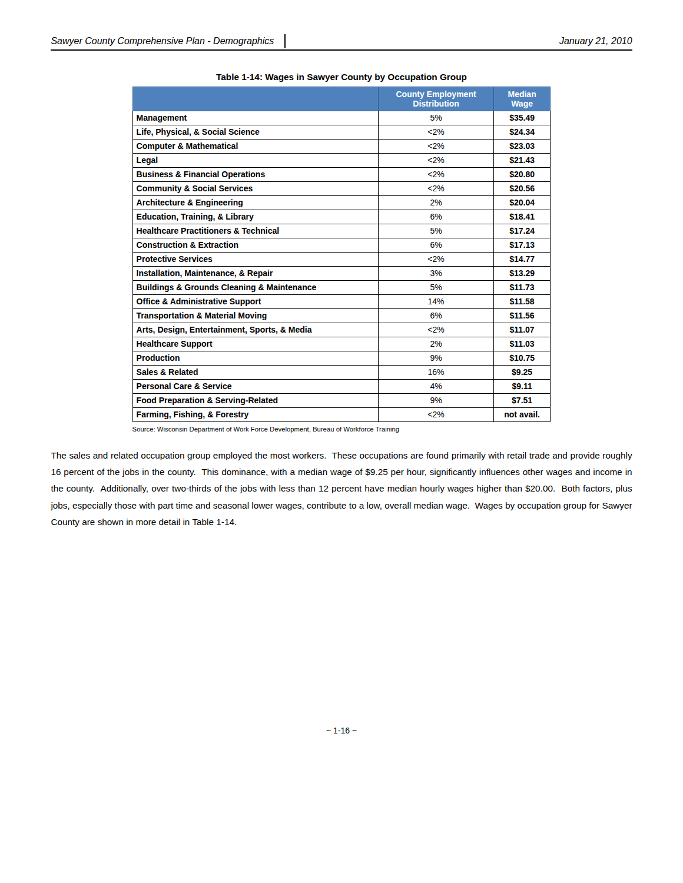Sawyer County Comprehensive Plan - Demographics
January 21, 2010
Table 1-14: Wages in Sawyer County by Occupation Group
| | County Employment Distribution | Median Wage |
| --- | --- | --- |
| Management | 5% | $35.49 |
| Life, Physical, & Social Science | <2% | $24.34 |
| Computer & Mathematical | <2% | $23.03 |
| Legal | <2% | $21.43 |
| Business & Financial Operations | <2% | $20.80 |
| Community & Social Services | <2% | $20.56 |
| Architecture & Engineering | 2% | $20.04 |
| Education, Training, & Library | 6% | $18.41 |
| Healthcare Practitioners & Technical | 5% | $17.24 |
| Construction & Extraction | 6% | $17.13 |
| Protective Services | <2% | $14.77 |
| Installation, Maintenance, & Repair | 3% | $13.29 |
| Buildings & Grounds Cleaning & Maintenance | 5% | $11.73 |
| Office & Administrative Support | 14% | $11.58 |
| Transportation & Material Moving | 6% | $11.56 |
| Arts, Design, Entertainment, Sports, & Media | <2% | $11.07 |
| Healthcare Support | 2% | $11.03 |
| Production | 9% | $10.75 |
| Sales & Related | 16% | $9.25 |
| Personal Care & Service | 4% | $9.11 |
| Food Preparation & Serving-Related | 9% | $7.51 |
| Farming, Fishing, & Forestry | <2% | not avail. |
Source: Wisconsin Department of Work Force Development, Bureau of Workforce Training
The sales and related occupation group employed the most workers. These occupations are found primarily with retail trade and provide roughly 16 percent of the jobs in the county. This dominance, with a median wage of $9.25 per hour, significantly influences other wages and income in the county. Additionally, over two-thirds of the jobs with less than 12 percent have median hourly wages higher than $20.00. Both factors, plus jobs, especially those with part time and seasonal lower wages, contribute to a low, overall median wage. Wages by occupation group for Sawyer County are shown in more detail in Table 1-14.
~ 1-16 ~